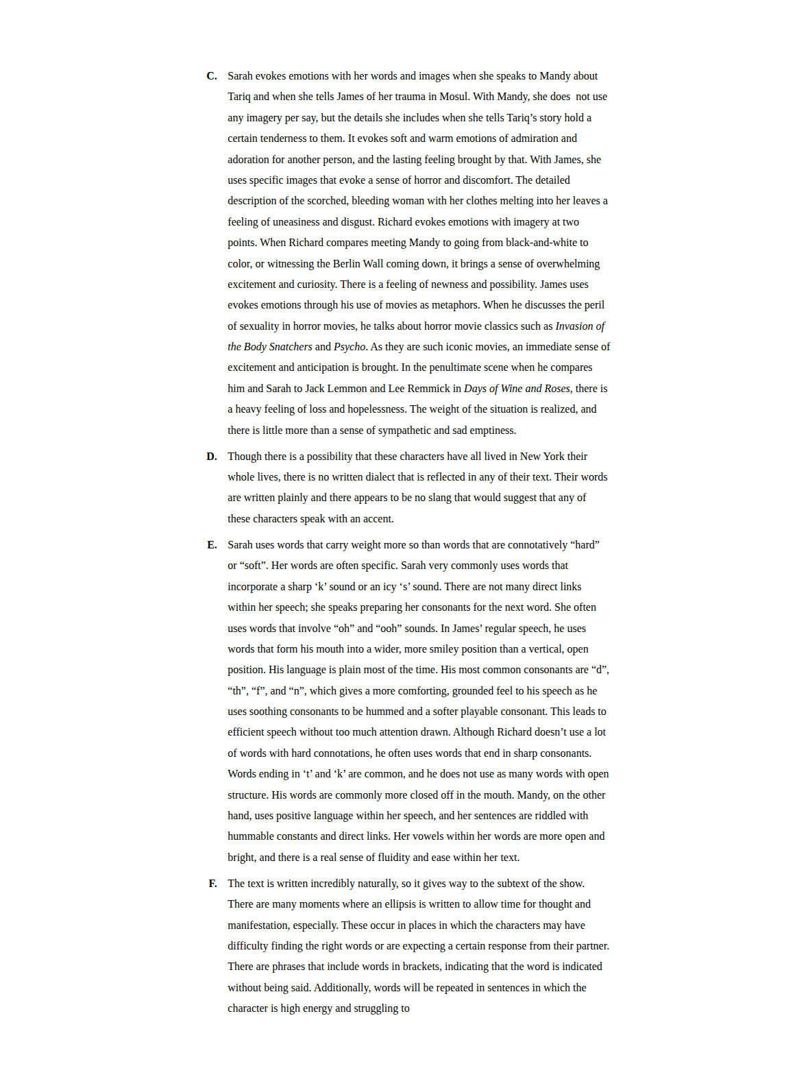Sarah evokes emotions with her words and images when she speaks to Mandy about Tariq and when she tells James of her trauma in Mosul. With Mandy, she does not use any imagery per say, but the details she includes when she tells Tariq’s story hold a certain tenderness to them. It evokes soft and warm emotions of admiration and adoration for another person, and the lasting feeling brought by that. With James, she uses specific images that evoke a sense of horror and discomfort. The detailed description of the scorched, bleeding woman with her clothes melting into her leaves a feeling of uneasiness and disgust. Richard evokes emotions with imagery at two points. When Richard compares meeting Mandy to going from black-and-white to color, or witnessing the Berlin Wall coming down, it brings a sense of overwhelming excitement and curiosity. There is a feeling of newness and possibility. James uses evokes emotions through his use of movies as metaphors. When he discusses the peril of sexuality in horror movies, he talks about horror movie classics such as Invasion of the Body Snatchers and Psycho. As they are such iconic movies, an immediate sense of excitement and anticipation is brought. In the penultimate scene when he compares him and Sarah to Jack Lemmon and Lee Remmick in Days of Wine and Roses, there is a heavy feeling of loss and hopelessness. The weight of the situation is realized, and there is little more than a sense of sympathetic and sad emptiness.
Though there is a possibility that these characters have all lived in New York their whole lives, there is no written dialect that is reflected in any of their text. Their words are written plainly and there appears to be no slang that would suggest that any of these characters speak with an accent.
Sarah uses words that carry weight more so than words that are connotatively “hard” or “soft”. Her words are often specific. Sarah very commonly uses words that incorporate a sharp ‘k’ sound or an icy ‘s’ sound. There are not many direct links within her speech; she speaks preparing her consonants for the next word. She often uses words that involve “oh” and “ooh” sounds. In James’ regular speech, he uses words that form his mouth into a wider, more smiley position than a vertical, open position. His language is plain most of the time. His most common consonants are “d”, “th”, “f”, and “n”, which gives a more comforting, grounded feel to his speech as he uses soothing consonants to be hummed and a softer playable consonant. This leads to efficient speech without too much attention drawn. Although Richard doesn’t use a lot of words with hard connotations, he often uses words that end in sharp consonants. Words ending in ‘t’ and ‘k’ are common, and he does not use as many words with open structure. His words are commonly more closed off in the mouth. Mandy, on the other hand, uses positive language within her speech, and her sentences are riddled with hummable constants and direct links. Her vowels within her words are more open and bright, and there is a real sense of fluidity and ease within her text.
The text is written incredibly naturally, so it gives way to the subtext of the show. There are many moments where an ellipsis is written to allow time for thought and manifestation, especially. These occur in places in which the characters may have difficulty finding the right words or are expecting a certain response from their partner. There are phrases that include words in brackets, indicating that the word is indicated without being said. Additionally, words will be repeated in sentences in which the character is high energy and struggling to